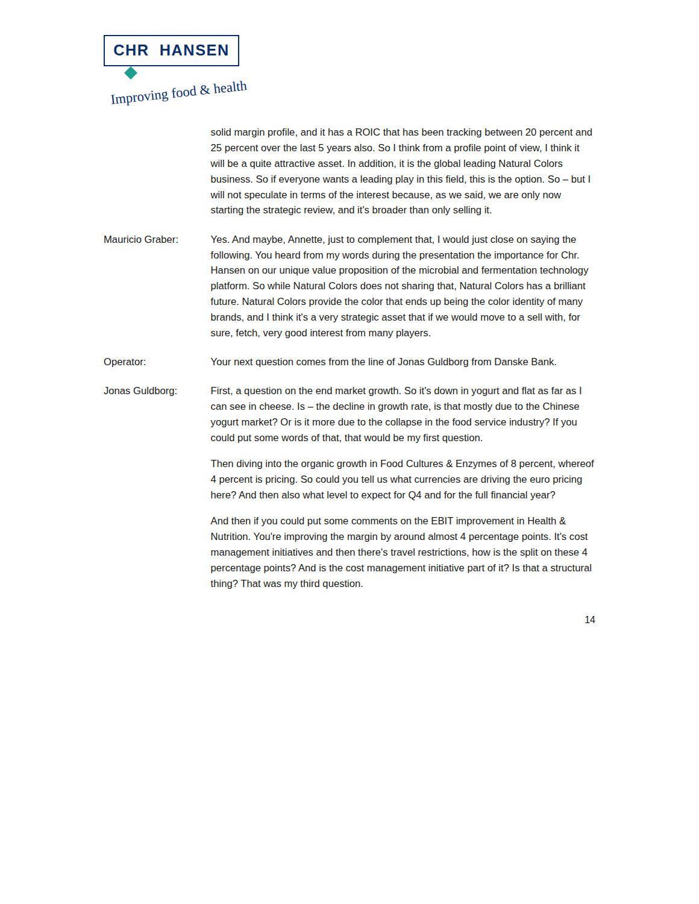CHR HANSEN
Improving food & health
solid margin profile, and it has a ROIC that has been tracking between 20 percent and 25 percent over the last 5 years also. So I think from a profile point of view, I think it will be a quite attractive asset. In addition, it is the global leading Natural Colors business. So if everyone wants a leading play in this field, this is the option. So – but I will not speculate in terms of the interest because, as we said, we are only now starting the strategic review, and it's broader than only selling it.
Mauricio Graber:
Yes. And maybe, Annette, just to complement that, I would just close on saying the following. You heard from my words during the presentation the importance for Chr. Hansen on our unique value proposition of the microbial and fermentation technology platform. So while Natural Colors does not sharing that, Natural Colors has a brilliant future. Natural Colors provide the color that ends up being the color identity of many brands, and I think it's a very strategic asset that if we would move to a sell with, for sure, fetch, very good interest from many players.
Operator:
Your next question comes from the line of Jonas Guldborg from Danske Bank.
Jonas Guldborg:
First, a question on the end market growth. So it's down in yogurt and flat as far as I can see in cheese. Is – the decline in growth rate, is that mostly due to the Chinese yogurt market? Or is it more due to the collapse in the food service industry? If you could put some words of that, that would be my first question.
Then diving into the organic growth in Food Cultures & Enzymes of 8 percent, whereof 4 percent is pricing. So could you tell us what currencies are driving the euro pricing here? And then also what level to expect for Q4 and for the full financial year?
And then if you could put some comments on the EBIT improvement in Health & Nutrition. You're improving the margin by around almost 4 percentage points. It's cost management initiatives and then there's travel restrictions, how is the split on these 4 percentage points? And is the cost management initiative part of it? Is that a structural thing? That was my third question.
14